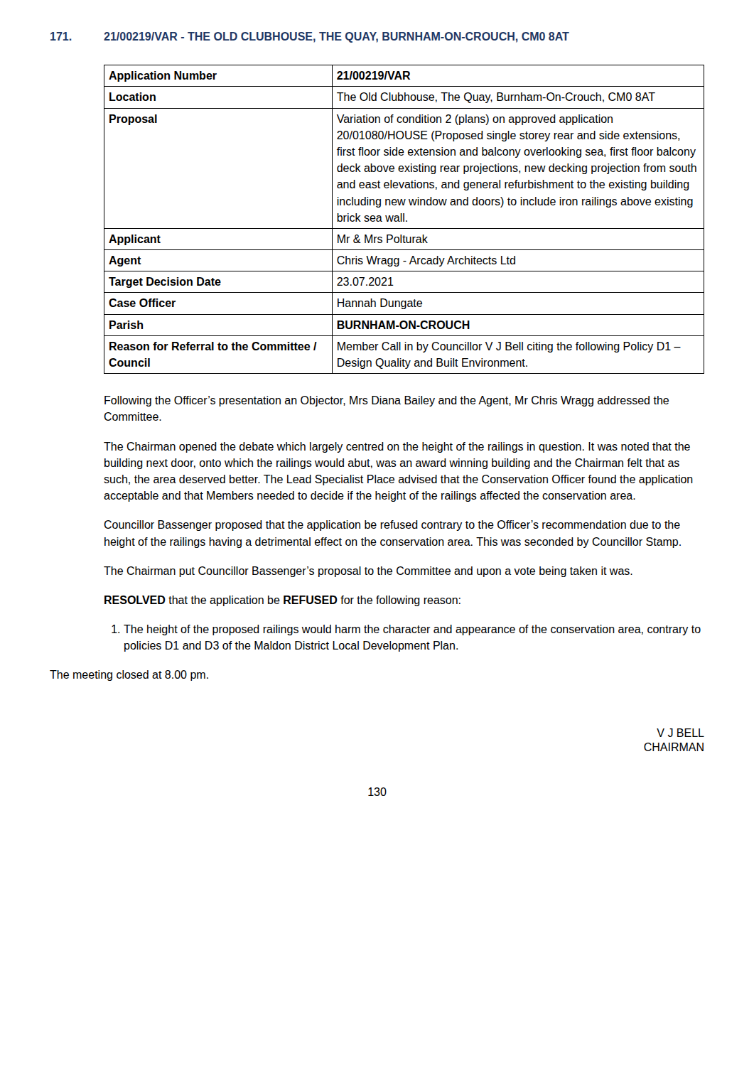171.
21/00219/VAR - THE OLD CLUBHOUSE, THE QUAY, BURNHAM-ON-CROUCH, CM0 8AT
| Application Number | 21/00219/VAR |
| Location | The Old Clubhouse, The Quay, Burnham-On-Crouch, CM0 8AT |
| Proposal | Variation of condition 2 (plans) on approved application 20/01080/HOUSE (Proposed single storey rear and side extensions, first floor side extension and balcony overlooking sea, first floor balcony deck above existing rear projections, new decking projection from south and east elevations, and general refurbishment to the existing building including new window and doors) to include iron railings above existing brick sea wall. |
| Applicant | Mr & Mrs Polturak |
| Agent | Chris Wragg - Arcady Architects Ltd |
| Target Decision Date | 23.07.2021 |
| Case Officer | Hannah Dungate |
| Parish | BURNHAM-ON-CROUCH |
| Reason for Referral to the Committee / Council | Member Call in by Councillor V J Bell citing the following Policy D1 – Design Quality and Built Environment. |
Following the Officer’s presentation an Objector, Mrs Diana Bailey and the Agent, Mr Chris Wragg addressed the Committee.
The Chairman opened the debate which largely centred on the height of the railings in question. It was noted that the building next door, onto which the railings would abut, was an award winning building and the Chairman felt that as such, the area deserved better. The Lead Specialist Place advised that the Conservation Officer found the application acceptable and that Members needed to decide if the height of the railings affected the conservation area.
Councillor Bassenger proposed that the application be refused contrary to the Officer’s recommendation due to the height of the railings having a detrimental effect on the conservation area. This was seconded by Councillor Stamp.
The Chairman put Councillor Bassenger’s proposal to the Committee and upon a vote being taken it was.
RESOLVED that the application be REFUSED for the following reason:
The height of the proposed railings would harm the character and appearance of the conservation area, contrary to policies D1 and D3 of the Maldon District Local Development Plan.
The meeting closed at 8.00 pm.
V J BELL
CHAIRMAN
130